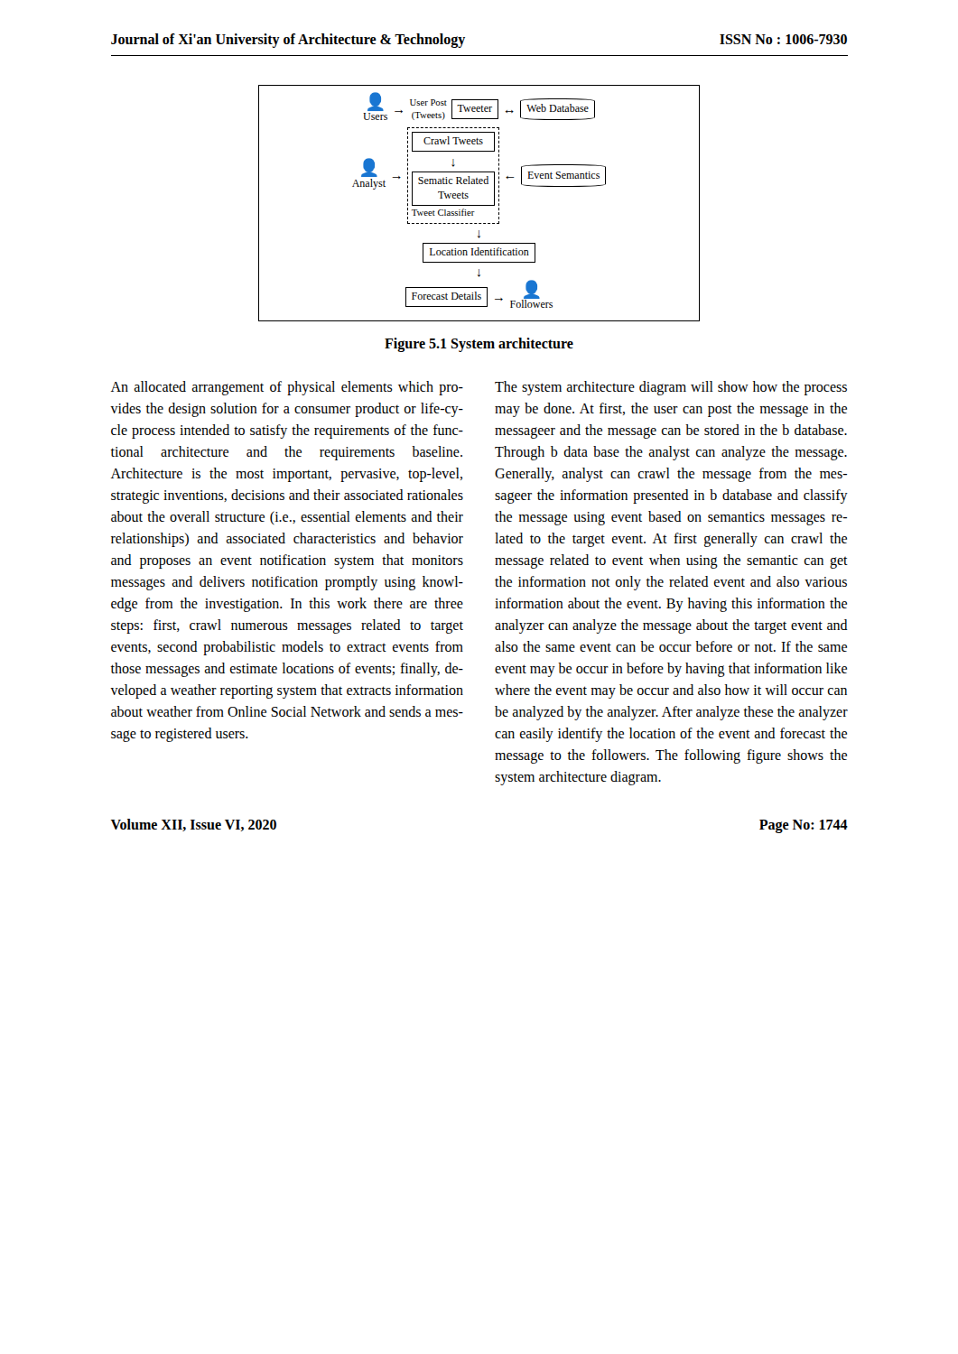Journal of Xi'an University of Architecture & Technology ISSN No : 1006-7930
👤Users → User Post
(Tweets) Tweeter ↔ Web Database
👤Analyst → Crawl Tweets ↓ Sematic Related
Tweets Tweet Classifier ← Event Semantics
↓
Location Identification
↓
Forecast Details → 👤Followers
Figure 5.1 System architecture
An allocated arrangement of physical elements which provides the design solution for a consumer product or life-cycle process intended to satisfy the requirements of the functional architecture and the requirements baseline. Architecture is the most important, pervasive, top-level, strategic inventions, decisions and their associated rationales about the overall structure (i.e., essential elements and their relationships) and associated characteristics and behavior and proposes an event notification system that monitors messages and delivers notification promptly using knowledge from the investigation. In this work there are three steps: first, crawl numerous messages related to target events, second probabilistic models to extract events from those messages and estimate locations of events; finally, developed a weather reporting system that extracts information about weather from Online Social Network and sends a message to registered users.
The system architecture diagram will show how the process may be done. At first, the user can post the message in the messageer and the message can be stored in the b database. Through b data base the analyst can analyze the message. Generally, analyst can crawl the message from the messageer the information presented in b database and classify the message using event based on semantics messages related to the target event. At first generally can crawl the message related to event when using the semantic can get the information not only the related event and also various information about the event. By having this information the analyzer can analyze the message about the target event and also the same event can be occur before or not. If the same event may be occur in before by having that information like where the event may be occur and also how it will occur can be analyzed by the analyzer. After analyze these the analyzer can easily identify the location of the event and forecast the message to the followers. The following figure shows the system architecture diagram.
Volume XII, Issue VI, 2020 Page No: 1744